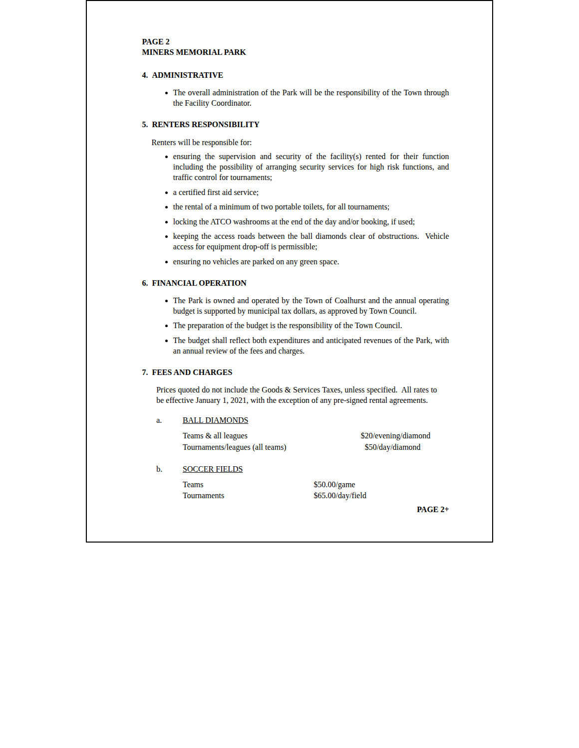PAGE 2
MINERS MEMORIAL PARK
4. ADMINISTRATIVE
The overall administration of the Park will be the responsibility of the Town through the Facility Coordinator.
5. RENTERS RESPONSIBILITY
Renters will be responsible for:
ensuring the supervision and security of the facility(s) rented for their function including the possibility of arranging security services for high risk functions, and traffic control for tournaments;
a certified first aid service;
the rental of a minimum of two portable toilets, for all tournaments;
locking the ATCO washrooms at the end of the day and/or booking, if used;
keeping the access roads between the ball diamonds clear of obstructions. Vehicle access for equipment drop-off is permissible;
ensuring no vehicles are parked on any green space.
6. FINANCIAL OPERATION
The Park is owned and operated by the Town of Coalhurst and the annual operating budget is supported by municipal tax dollars, as approved by Town Council.
The preparation of the budget is the responsibility of the Town Council.
The budget shall reflect both expenditures and anticipated revenues of the Park, with an annual review of the fees and charges.
7. FEES AND CHARGES
Prices quoted do not include the Goods & Services Taxes, unless specified. All rates to be effective January 1, 2021, with the exception of any pre-signed rental agreements.
a. BALL DIAMONDS
| Teams & all leagues | $20/evening/diamond |
| Tournaments/leagues (all teams) | $50/day/diamond |
b. SOCCER FIELDS
| Teams | $50.00/game |
| Tournaments | $65.00/day/field |
PAGE 2+